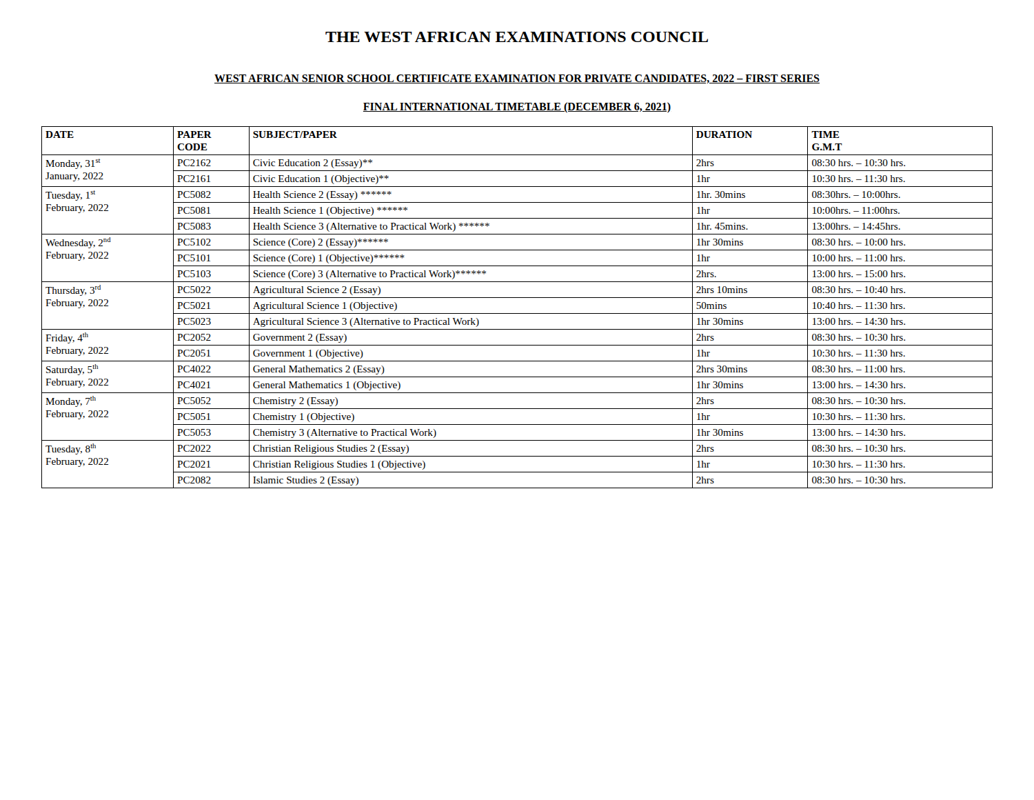THE WEST AFRICAN EXAMINATIONS COUNCIL
WEST AFRICAN SENIOR SCHOOL CERTIFICATE EXAMINATION FOR PRIVATE CANDIDATES, 2022 – FIRST SERIES
FINAL INTERNATIONAL TIMETABLE (DECEMBER 6, 2021)
| DATE | PAPER CODE | SUBJECT/PAPER | DURATION | TIME G.M.T |
| --- | --- | --- | --- | --- |
| Monday, 31 st January, 2022 | PC2162 | Civic Education 2 (Essay)** | 2hrs | 08:30 hrs. – 10:30 hrs. |
| PC2161 | Civic Education 1 (Objective)** | 1hr | 10:30 hrs. – 11:30 hrs. |
| Tuesday, 1 st February, 2022 | PC5082 | Health Science 2 (Essay) ****** | 1hr. 30mins | 08:30hrs. – 10:00hrs. |
| PC5081 | Health Science 1 (Objective) ****** | 1hr | 10:00hrs. – 11:00hrs. |
| PC5083 | Health Science 3 (Alternative to Practical Work) ****** | 1hr. 45mins. | 13:00hrs. – 14:45hrs. |
| Wednesday, 2 nd February, 2022 | PC5102 | Science (Core) 2 (Essay)****** | 1hr 30mins | 08:30 hrs. – 10:00 hrs. |
| PC5101 | Science (Core) 1 (Objective)****** | 1hr | 10:00 hrs. – 11:00 hrs. |
| PC5103 | Science (Core) 3 (Alternative to Practical Work)****** | 2hrs. | 13:00 hrs. – 15:00 hrs. |
| Thursday, 3 rd February, 2022 | PC5022 | Agricultural Science 2 (Essay) | 2hrs 10mins | 08:30 hrs. – 10:40 hrs. |
| PC5021 | Agricultural Science 1 (Objective) | 50mins | 10:40 hrs. – 11:30 hrs. |
| PC5023 | Agricultural Science 3 (Alternative to Practical Work) | 1hr 30mins | 13:00 hrs. – 14:30 hrs. |
| Friday, 4 th February, 2022 | PC2052 | Government 2 (Essay) | 2hrs | 08:30 hrs. – 10:30 hrs. |
| PC2051 | Government 1 (Objective) | 1hr | 10:30 hrs. – 11:30 hrs. |
| Saturday, 5 th February, 2022 | PC4022 | General Mathematics 2 (Essay) | 2hrs 30mins | 08:30 hrs. – 11:00 hrs. |
| PC4021 | General Mathematics 1 (Objective) | 1hr 30mins | 13:00 hrs. – 14:30 hrs. |
| Monday, 7 th February, 2022 | PC5052 | Chemistry 2 (Essay) | 2hrs | 08:30 hrs. – 10:30 hrs. |
| PC5051 | Chemistry 1 (Objective) | 1hr | 10:30 hrs. – 11:30 hrs. |
| PC5053 | Chemistry 3 (Alternative to Practical Work) | 1hr 30mins | 13:00 hrs. – 14:30 hrs. |
| Tuesday, 8 th February, 2022 | PC2022 | Christian Religious Studies 2 (Essay) | 2hrs | 08:30 hrs. – 10:30 hrs. |
| PC2021 | Christian Religious Studies 1 (Objective) | 1hr | 10:30 hrs. – 11:30 hrs. |
| PC2082 | Islamic Studies 2 (Essay) | 2hrs | 08:30 hrs. – 10:30 hrs. |